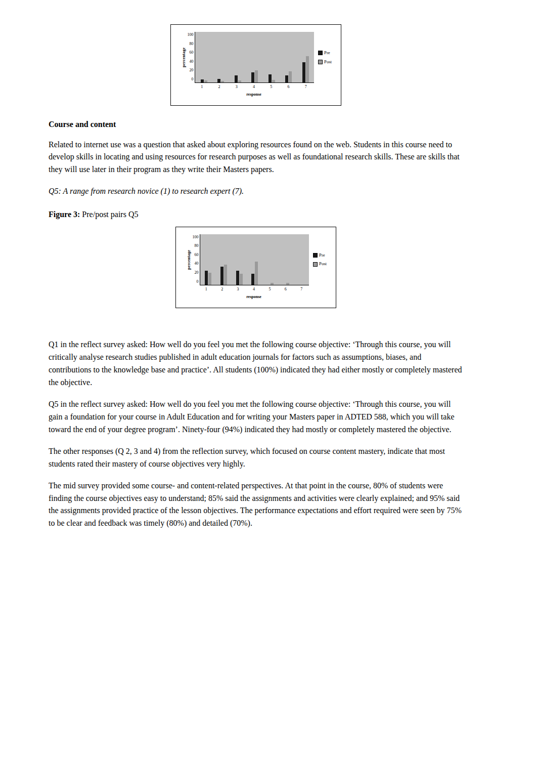percentage
100 80 60 40 20 0
Pre
Post
1234567
response
Course and content
Related to internet use was a question that asked about exploring resources found on the web. Students in this course need to develop skills in locating and using resources for research purposes as well as foundational research skills. These are skills that they will use later in their program as they write their Masters papers.
Q5: A range from research novice (1) to research expert (7).
Figure 3: Pre/post pairs Q5
percentage
100 80 60 40 20 0
Pre
Post
1234567
response
Q1 in the reflect survey asked: How well do you feel you met the following course objective: ‘Through this course, you will critically analyse research studies published in adult education journals for factors such as assumptions, biases, and contributions to the knowledge base and practice’. All students (100%) indicated they had either mostly or completely mastered the objective.
Q5 in the reflect survey asked: How well do you feel you met the following course objective: ‘Through this course, you will gain a foundation for your course in Adult Education and for writing your Masters paper in ADTED 588, which you will take toward the end of your degree program’. Ninety-four (94%) indicated they had mostly or completely mastered the objective.
The other responses (Q 2, 3 and 4) from the reflection survey, which focused on course content mastery, indicate that most students rated their mastery of course objectives very highly.
The mid survey provided some course- and content-related perspectives. At that point in the course, 80% of students were finding the course objectives easy to understand; 85% said the assignments and activities were clearly explained; and 95% said the assignments provided practice of the lesson objectives. The performance expectations and effort required were seen by 75% to be clear and feedback was timely (80%) and detailed (70%).